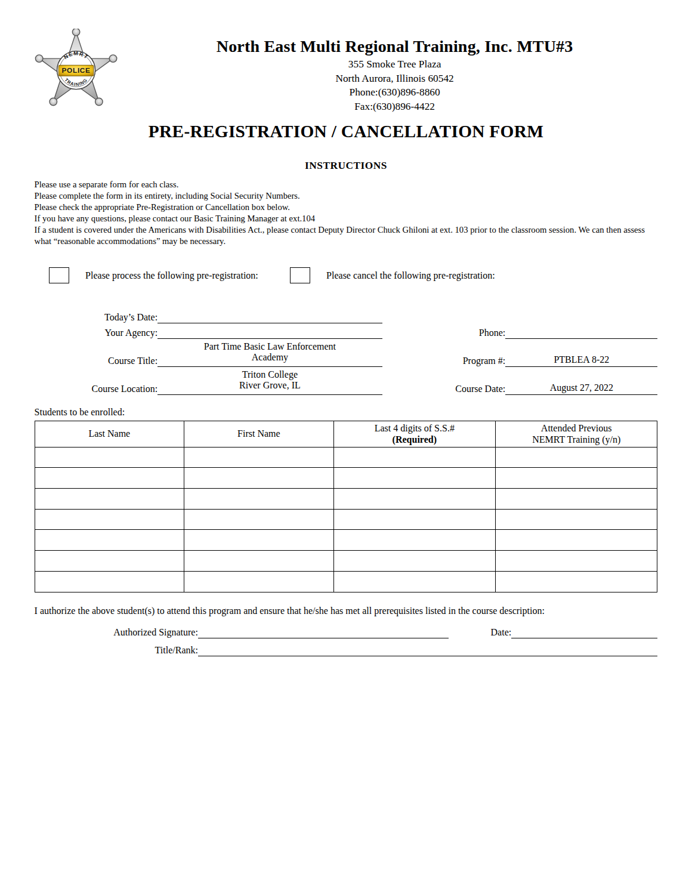POLICE NEMRT TRAINING
North East Multi Regional Training, Inc. MTU#3
355 Smoke Tree Plaza
North Aurora, Illinois 60542
Phone:(630)896-8860
Fax:(630)896-4422
PRE-REGISTRATION / CANCELLATION FORM
INSTRUCTIONS
Please use a separate form for each class.
Please complete the form in its entirety, including Social Security Numbers.
Please check the appropriate Pre-Registration or Cancellation box below.
If you have any questions, please contact our Basic Training Manager at ext.104
If a student is covered under the Americans with Disabilities Act., please contact Deputy Director Chuck Ghiloni at ext. 103 prior to the classroom session. We can then assess what “reasonable accommodations” may be necessary.
Please process the following pre-registration:
Please cancel the following pre-registration:
| Today’s Date: | | | | |
| Your Agency: | | | Phone: | |
| Course Title: | Part Time Basic Law Enforcement Academy | | Program #: | PTBLEA 8-22 |
| Course Location: | Triton College River Grove, IL | | Course Date: | August 27, 2022 |
Students to be enrolled:
| Last Name | First Name | Last 4 digits of S.S.# (Required) | Attended Previous NEMRT Training (y/n) |
| --- | --- | --- | --- |
I authorize the above student(s) to attend this program and ensure that he/she has met all prerequisites listed in the course description:
| Authorized Signature: | | Date: | |
| Title/Rank: | |